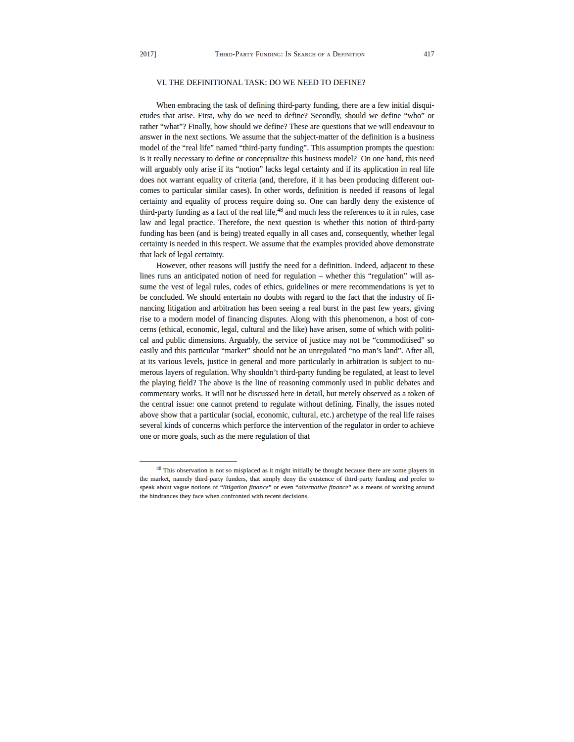2017] Third-Party Funding: In Search of a Definition 417
VI. THE DEFINITIONAL TASK: DO WE NEED TO DEFINE?
When embracing the task of defining third-party funding, there are a few initial disquietudes that arise. First, why do we need to define? Secondly, should we define “who” or rather “what”? Finally, how should we define? These are questions that we will endeavour to answer in the next sections. We assume that the subject-matter of the definition is a business model of the “real life” named “third-party funding”. This assumption prompts the question: is it really necessary to define or conceptualize this business model? On one hand, this need will arguably only arise if its “notion” lacks legal certainty and if its application in real life does not warrant equality of criteria (and, therefore, if it has been producing different outcomes to particular similar cases). In other words, definition is needed if reasons of legal certainty and equality of process require doing so. One can hardly deny the existence of third-party funding as a fact of the real life,48 and much less the references to it in rules, case law and legal practice. Therefore, the next question is whether this notion of third-party funding has been (and is being) treated equally in all cases and, consequently, whether legal certainty is needed in this respect. We assume that the examples provided above demonstrate that lack of legal certainty.
However, other reasons will justify the need for a definition. Indeed, adjacent to these lines runs an anticipated notion of need for regulation – whether this “regulation” will assume the vest of legal rules, codes of ethics, guidelines or mere recommendations is yet to be concluded. We should entertain no doubts with regard to the fact that the industry of financing litigation and arbitration has been seeing a real burst in the past few years, giving rise to a modern model of financing disputes. Along with this phenomenon, a host of concerns (ethical, economic, legal, cultural and the like) have arisen, some of which with political and public dimensions. Arguably, the service of justice may not be “commoditised” so easily and this particular “market” should not be an unregulated “no man’s land”. After all, at its various levels, justice in general and more particularly in arbitration is subject to numerous layers of regulation. Why shouldn’t third-party funding be regulated, at least to level the playing field? The above is the line of reasoning commonly used in public debates and commentary works. It will not be discussed here in detail, but merely observed as a token of the central issue: one cannot pretend to regulate without defining. Finally, the issues noted above show that a particular (social, economic, cultural, etc.) archetype of the real life raises several kinds of concerns which perforce the intervention of the regulator in order to achieve one or more goals, such as the mere regulation of that
48 This observation is not so misplaced as it might initially be thought because there are some players in the market, namely third-party funders, that simply deny the existence of third-party funding and prefer to speak about vague notions of “litigation finance” or even “alternative finance” as a means of working around the hindrances they face when confronted with recent decisions.